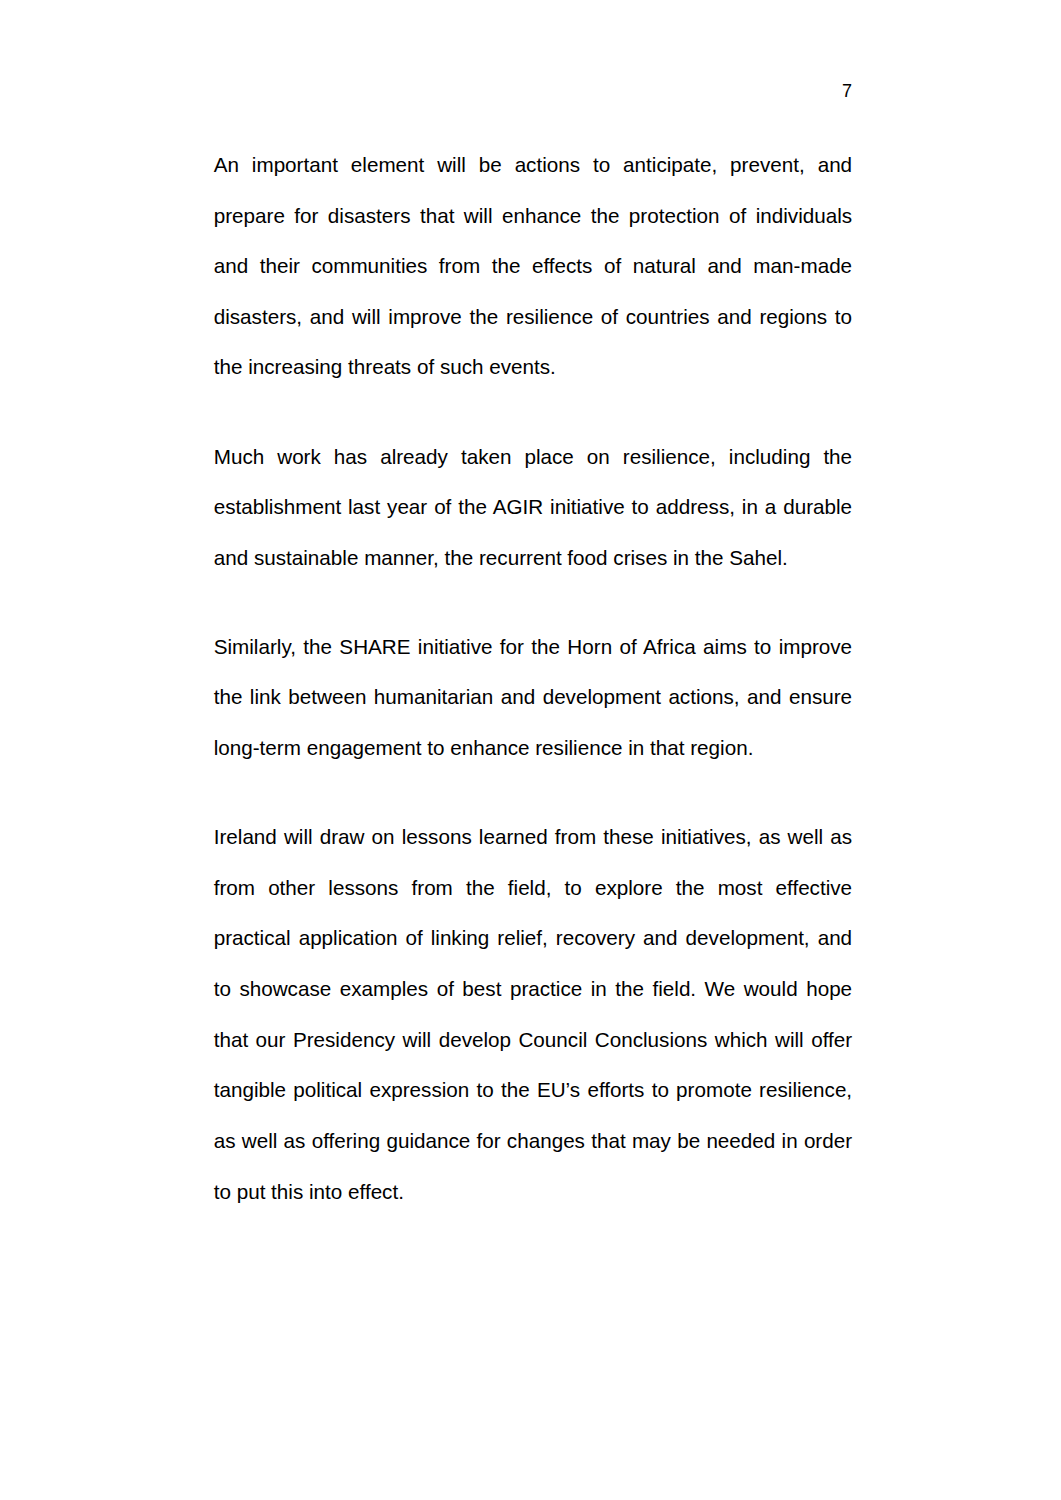7
An important element will be actions to anticipate, prevent, and prepare for disasters that will enhance the protection of individuals and their communities from the effects of natural and man-made disasters, and will improve the resilience of countries and regions to the increasing threats of such events.
Much work has already taken place on resilience, including the establishment last year of the AGIR initiative to address, in a durable and sustainable manner, the recurrent food crises in the Sahel.
Similarly, the SHARE initiative for the Horn of Africa aims to improve the link between humanitarian and development actions, and ensure long-term engagement to enhance resilience in that region.
Ireland will draw on lessons learned from these initiatives, as well as from other lessons from the field, to explore the most effective practical application of linking relief, recovery and development, and to showcase examples of best practice in the field. We would hope that our Presidency will develop Council Conclusions which will offer tangible political expression to the EU’s efforts to promote resilience, as well as offering guidance for changes that may be needed in order to put this into effect.